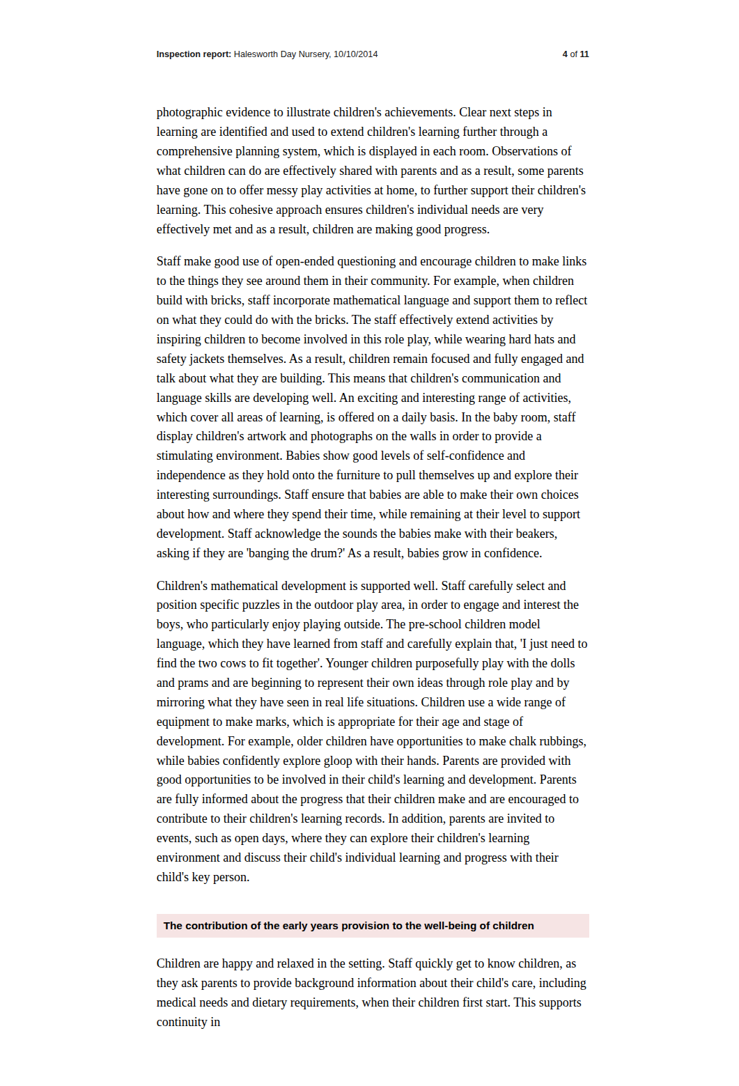Inspection report: Halesworth Day Nursery, 10/10/2014
4 of 11
photographic evidence to illustrate children's achievements. Clear next steps in learning are identified and used to extend children's learning further through a comprehensive planning system, which is displayed in each room. Observations of what children can do are effectively shared with parents and as a result, some parents have gone on to offer messy play activities at home, to further support their children's learning. This cohesive approach ensures children's individual needs are very effectively met and as a result, children are making good progress.
Staff make good use of open-ended questioning and encourage children to make links to the things they see around them in their community. For example, when children build with bricks, staff incorporate mathematical language and support them to reflect on what they could do with the bricks. The staff effectively extend activities by inspiring children to become involved in this role play, while wearing hard hats and safety jackets themselves. As a result, children remain focused and fully engaged and talk about what they are building. This means that children's communication and language skills are developing well. An exciting and interesting range of activities, which cover all areas of learning, is offered on a daily basis. In the baby room, staff display children's artwork and photographs on the walls in order to provide a stimulating environment. Babies show good levels of self-confidence and independence as they hold onto the furniture to pull themselves up and explore their interesting surroundings. Staff ensure that babies are able to make their own choices about how and where they spend their time, while remaining at their level to support development. Staff acknowledge the sounds the babies make with their beakers, asking if they are 'banging the drum?' As a result, babies grow in confidence.
Children's mathematical development is supported well. Staff carefully select and position specific puzzles in the outdoor play area, in order to engage and interest the boys, who particularly enjoy playing outside. The pre-school children model language, which they have learned from staff and carefully explain that, 'I just need to find the two cows to fit together'. Younger children purposefully play with the dolls and prams and are beginning to represent their own ideas through role play and by mirroring what they have seen in real life situations. Children use a wide range of equipment to make marks, which is appropriate for their age and stage of development. For example, older children have opportunities to make chalk rubbings, while babies confidently explore gloop with their hands. Parents are provided with good opportunities to be involved in their child's learning and development. Parents are fully informed about the progress that their children make and are encouraged to contribute to their children's learning records. In addition, parents are invited to events, such as open days, where they can explore their children's learning environment and discuss their child's individual learning and progress with their child's key person.
The contribution of the early years provision to the well-being of children
Children are happy and relaxed in the setting. Staff quickly get to know children, as they ask parents to provide background information about their child's care, including medical needs and dietary requirements, when their children first start. This supports continuity in